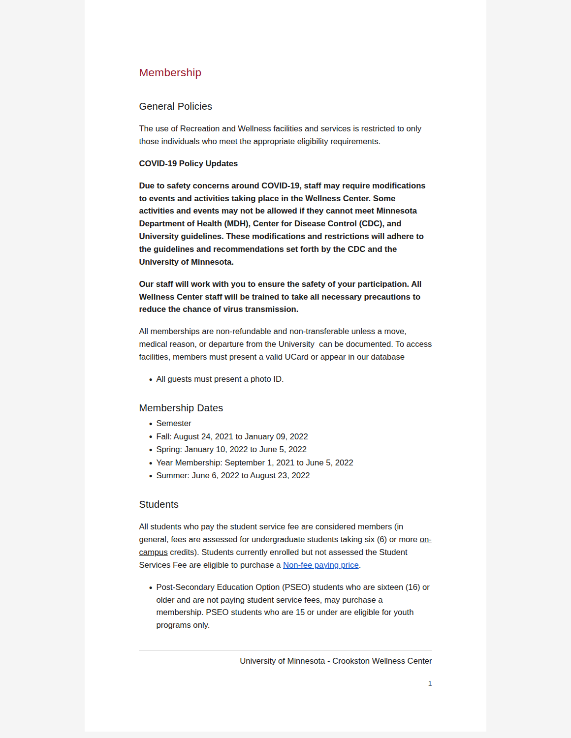Membership
General Policies
The use of Recreation and Wellness facilities and services is restricted to only those individuals who meet the appropriate eligibility requirements.
COVID-19 Policy Updates
Due to safety concerns around COVID-19, staff may require modifications to events and activities taking place in the Wellness Center. Some activities and events may not be allowed if they cannot meet Minnesota Department of Health (MDH), Center for Disease Control (CDC), and University guidelines. These modifications and restrictions will adhere to the guidelines and recommendations set forth by the CDC and the University of Minnesota.
Our staff will work with you to ensure the safety of your participation. All Wellness Center staff will be trained to take all necessary precautions to reduce the chance of virus transmission.
All memberships are non-refundable and non-transferable unless a move, medical reason, or departure from the University can be documented. To access facilities, members must present a valid UCard or appear in our database
All guests must present a photo ID.
Membership Dates
Semester
Fall: August 24, 2021 to January 09, 2022
Spring: January 10, 2022 to June 5, 2022
Year Membership: September 1, 2021 to June 5, 2022
Summer: June 6, 2022 to August 23, 2022
Students
All students who pay the student service fee are considered members (in general, fees are assessed for undergraduate students taking six (6) or more on-campus credits). Students currently enrolled but not assessed the Student Services Fee are eligible to purchase a Non-fee paying price.
Post-Secondary Education Option (PSEO) students who are sixteen (16) or older and are not paying student service fees, may purchase a membership. PSEO students who are 15 or under are eligible for youth programs only.
University of Minnesota - Crookston Wellness Center
1